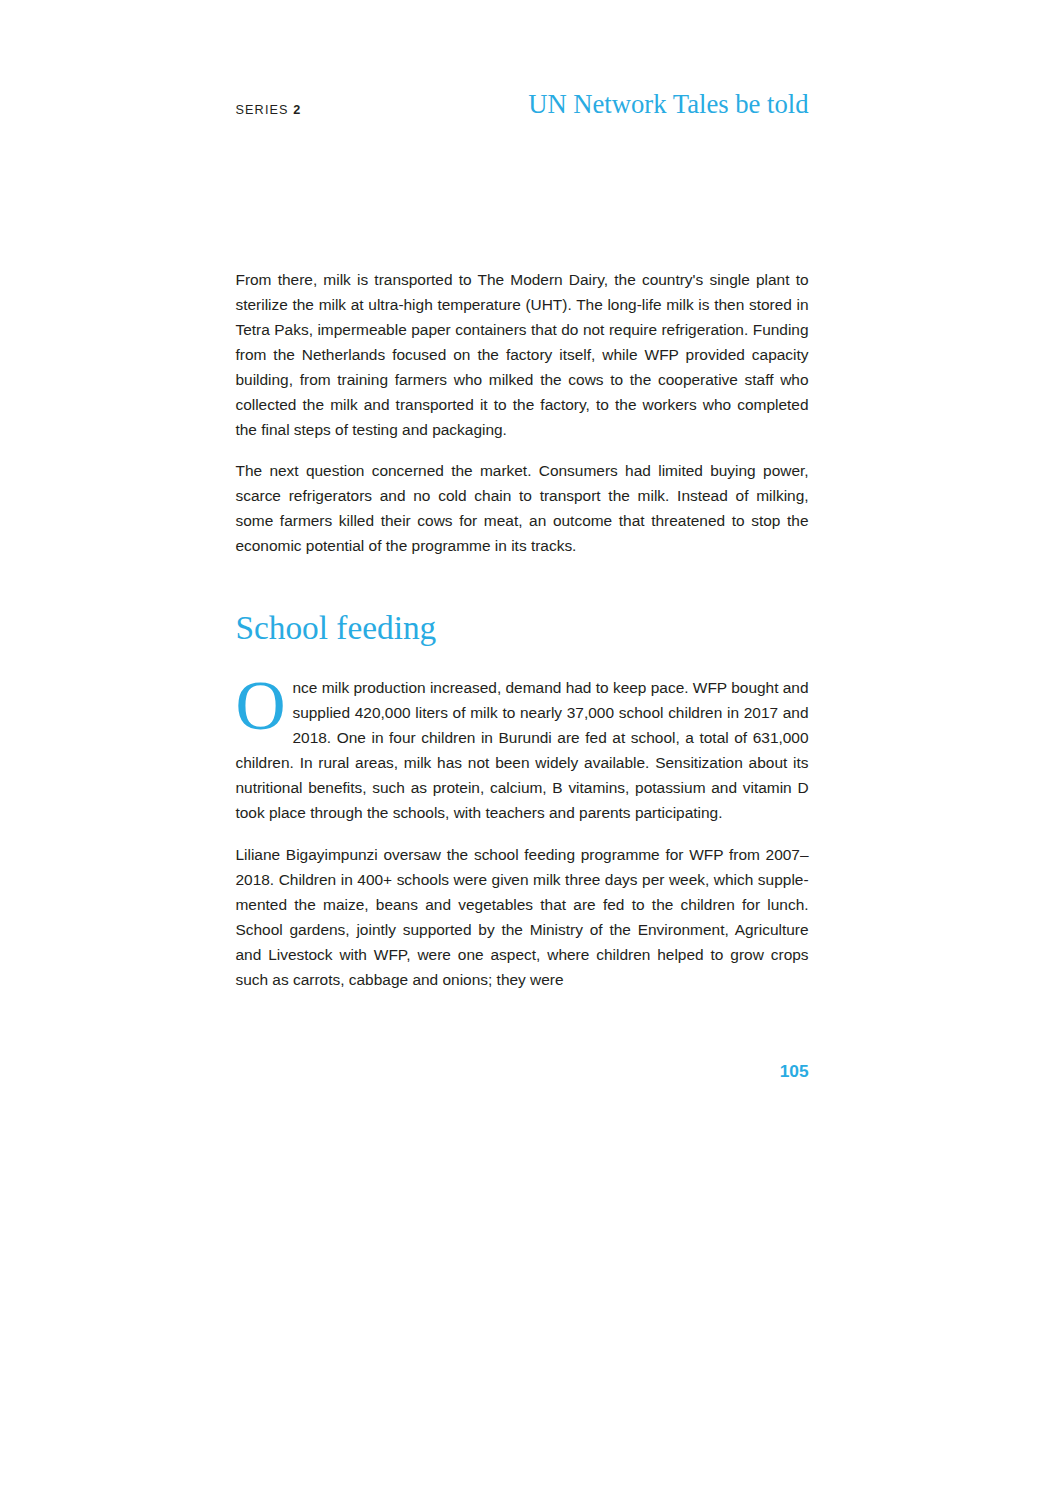Series 2
UN Network Tales be told
From there, milk is transported to The Modern Dairy, the country's single plant to sterilize the milk at ultra-high temperature (UHT). The long-life milk is then stored in Tetra Paks, impermeable paper containers that do not require refrigeration. Funding from the Netherlands focused on the factory itself, while WFP provided capacity building, from training farmers who milked the cows to the cooperative staff who collected the milk and transported it to the factory, to the workers who completed the final steps of testing and packaging.
The next question concerned the market. Consumers had limited buying power, scarce refrigerators and no cold chain to transport the milk. Instead of milking, some farmers killed their cows for meat, an outcome that threatened to stop the economic potential of the programme in its tracks.
School feeding
Once milk production increased, demand had to keep pace. WFP bought and supplied 420,000 liters of milk to nearly 37,000 school children in 2017 and 2018. One in four children in Burundi are fed at school, a total of 631,000 children. In rural areas, milk has not been widely available. Sensitization about its nutritional benefits, such as protein, calcium, B vitamins, potassium and vitamin D took place through the schools, with teachers and parents participating.
Liliane Bigayimpunzi oversaw the school feeding programme for WFP from 2007–2018. Children in 400+ schools were given milk three days per week, which supplemented the maize, beans and vegetables that are fed to the children for lunch. School gardens, jointly supported by the Ministry of the Environment, Agriculture and Livestock with WFP, were one aspect, where children helped to grow crops such as carrots, cabbage and onions; they were
105